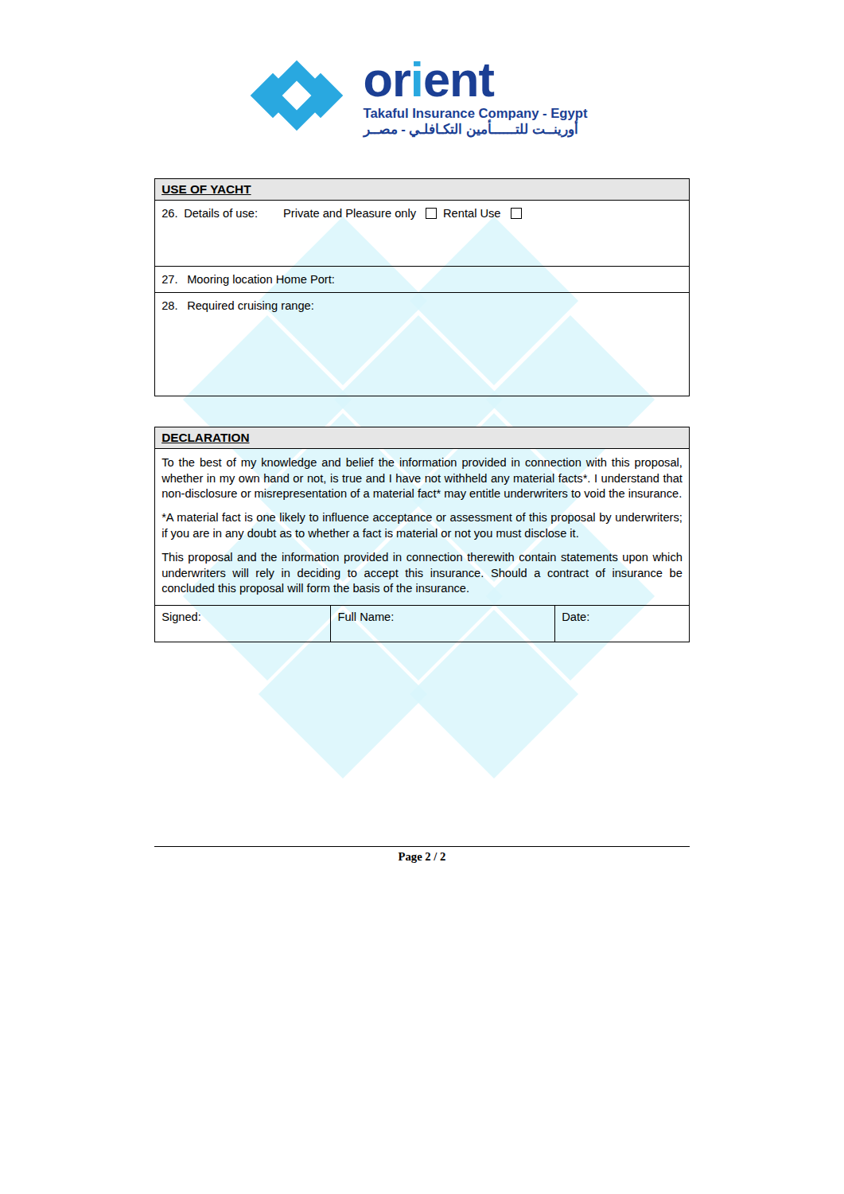orient
Takaful Insurance Company - Egypt
أورينــت للتــــــأمين التكـافلـي - مصــر
USE OF YACHT
26. Details of use: Private and Pleasure only Rental Use
27. Mooring location Home Port:
28. Required cruising range:
DECLARATION
To the best of my knowledge and belief the information provided in connection with this proposal, whether in my own hand or not, is true and I have not withheld any material facts*. I understand that non-disclosure or misrepresentation of a material fact* may entitle underwriters to void the insurance.
*A material fact is one likely to influence acceptance or assessment of this proposal by underwriters; if you are in any doubt as to whether a fact is material or not you must disclose it.
This proposal and the information provided in connection therewith contain statements upon which underwriters will rely in deciding to accept this insurance. Should a contract of insurance be concluded this proposal will form the basis of the insurance.
Signed:
Full Name:
Date:
Page 2 / 2